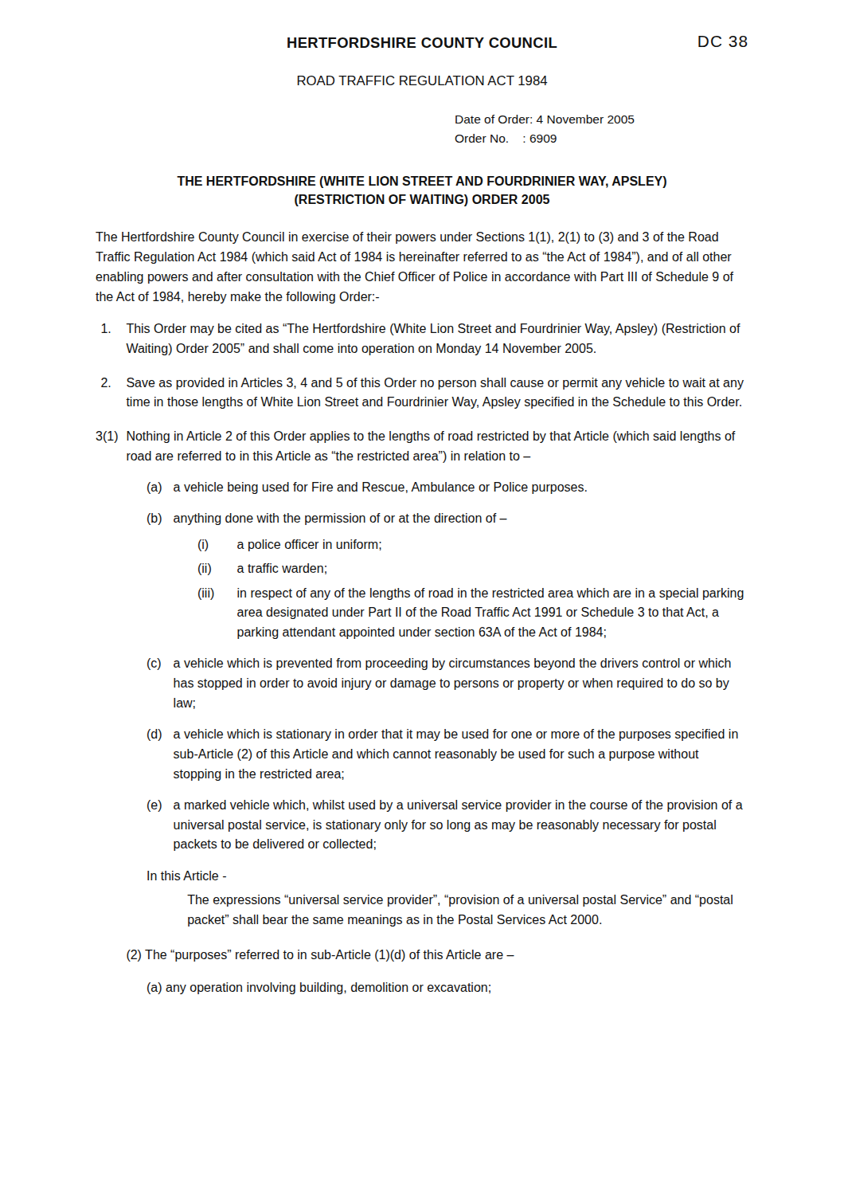DC 38
Hertfordshire County Council
ROAD TRAFFIC REGULATION ACT 1984
Date of Order: 4 November 2005
Order No. : 6909
THE HERTFORDSHIRE (WHITE LION STREET AND FOURDRINIER WAY, APSLEY)
(RESTRICTION OF WAITING) ORDER 2005
The Hertfordshire County Council in exercise of their powers under Sections 1(1), 2(1) to (3) and 3 of the Road Traffic Regulation Act 1984 (which said Act of 1984 is hereinafter referred to as “the Act of 1984”), and of all other enabling powers and after consultation with the Chief Officer of Police in accordance with Part III of Schedule 9 of the Act of 1984, hereby make the following Order:-
This Order may be cited as “The Hertfordshire (White Lion Street and Fourdrinier Way, Apsley) (Restriction of Waiting) Order 2005” and shall come into operation on Monday 14 November 2005.
Save as provided in Articles 3, 4 and 5 of this Order no person shall cause or permit any vehicle to wait at any time in those lengths of White Lion Street and Fourdrinier Way, Apsley specified in the Schedule to this Order.
3(1) Nothing in Article 2 of this Order applies to the lengths of road restricted by that Article (which said lengths of road are referred to in this Article as “the restricted area”) in relation to –
(a) a vehicle being used for Fire and Rescue, Ambulance or Police purposes.
(b) anything done with the permission of or at the direction of –
(i) a police officer in uniform;
(ii) a traffic warden;
(iii) in respect of any of the lengths of road in the restricted area which are in a special parking area designated under Part II of the Road Traffic Act 1991 or Schedule 3 to that Act, a parking attendant appointed under section 63A of the Act of 1984;
(c) a vehicle which is prevented from proceeding by circumstances beyond the drivers control or which has stopped in order to avoid injury or damage to persons or property or when required to do so by law;
(d) a vehicle which is stationary in order that it may be used for one or more of the purposes specified in sub-Article (2) of this Article and which cannot reasonably be used for such a purpose without stopping in the restricted area;
(e) a marked vehicle which, whilst used by a universal service provider in the course of the provision of a universal postal service, is stationary only for so long as may be reasonably necessary for postal packets to be delivered or collected;
In this Article -
The expressions “universal service provider”, “provision of a universal postal Service” and “postal packet” shall bear the same meanings as in the Postal Services Act 2000.
(2) The “purposes” referred to in sub-Article (1)(d) of this Article are –
(a) any operation involving building, demolition or excavation;